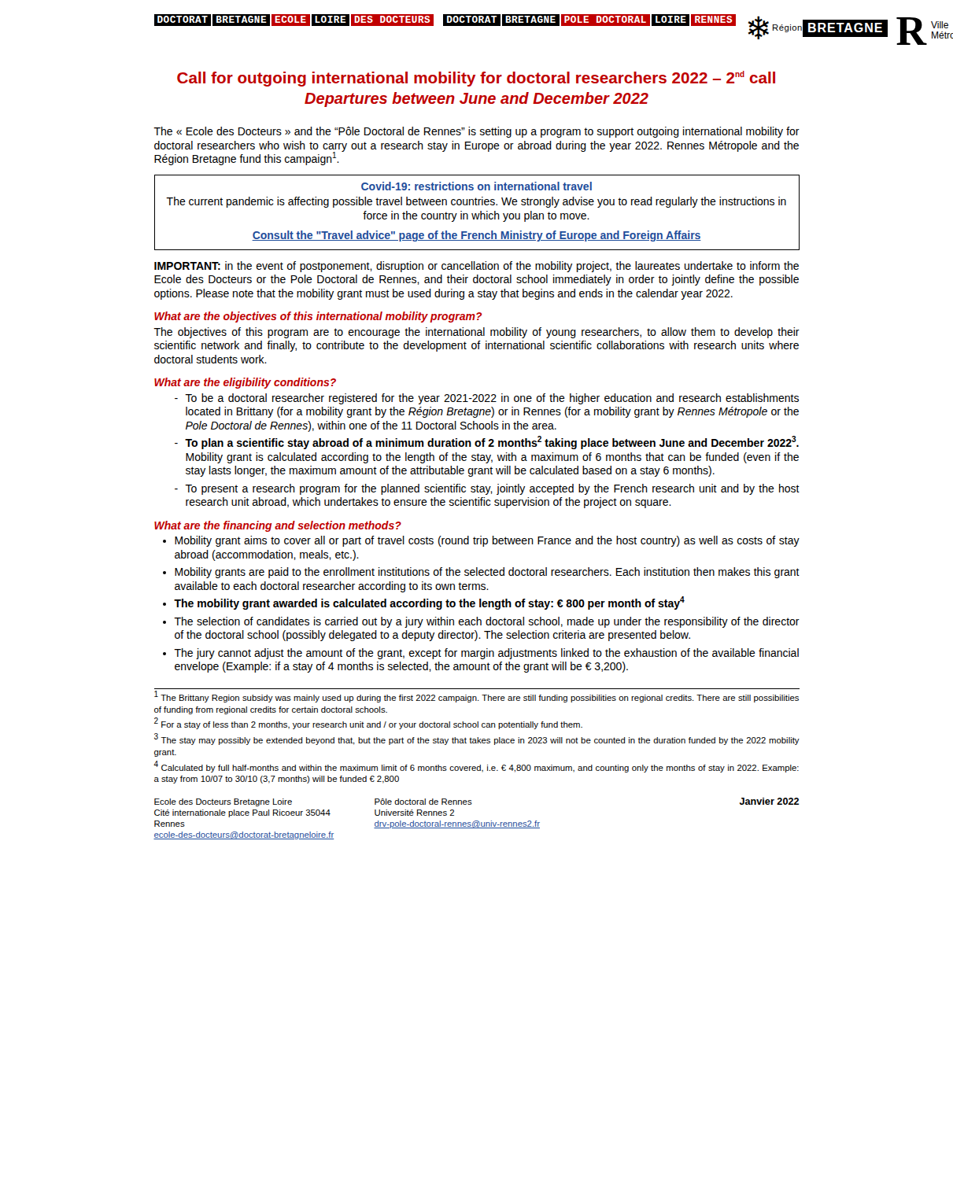DOCTORAT
BRETAGNE ECOLE
LOIRE DES DOCTEURS
DOCTORAT
BRETAGNE POLE DOCTORAL
LOIRE RENNES
❄
Région
BRETAGNE
R
Ville
Métropole
Call for outgoing international mobility for doctoral researchers 2022 – 2nd call Departures between June and December 2022
The « Ecole des Docteurs » and the “Pôle Doctoral de Rennes” is setting up a program to support outgoing international mobility for doctoral researchers who wish to carry out a research stay in Europe or abroad during the year 2022. Rennes Métropole and the Région Bretagne fund this campaign1.
Covid-19: restrictions on international travel
The current pandemic is affecting possible travel between countries. We strongly advise you to read regularly the instructions in force in the country in which you plan to move.
Consult the "Travel advice" page of the French Ministry of Europe and Foreign Affairs
IMPORTANT: in the event of postponement, disruption or cancellation of the mobility project, the laureates undertake to inform the Ecole des Docteurs or the Pole Doctoral de Rennes, and their doctoral school immediately in order to jointly define the possible options. Please note that the mobility grant must be used during a stay that begins and ends in the calendar year 2022.
What are the objectives of this international mobility program?
The objectives of this program are to encourage the international mobility of young researchers, to allow them to develop their scientific network and finally, to contribute to the development of international scientific collaborations with research units where doctoral students work.
What are the eligibility conditions?
To be a doctoral researcher registered for the year 2021-2022 in one of the higher education and research establishments located in Brittany (for a mobility grant by the Région Bretagne) or in Rennes (for a mobility grant by Rennes Métropole or the Pole Doctoral de Rennes), within one of the 11 Doctoral Schools in the area.
To plan a scientific stay abroad of a minimum duration of 2 months2 taking place between June and December 20223. Mobility grant is calculated according to the length of the stay, with a maximum of 6 months that can be funded (even if the stay lasts longer, the maximum amount of the attributable grant will be calculated based on a stay 6 months).
To present a research program for the planned scientific stay, jointly accepted by the French research unit and by the host research unit abroad, which undertakes to ensure the scientific supervision of the project on square.
What are the financing and selection methods?
Mobility grant aims to cover all or part of travel costs (round trip between France and the host country) as well as costs of stay abroad (accommodation, meals, etc.).
Mobility grants are paid to the enrollment institutions of the selected doctoral researchers. Each institution then makes this grant available to each doctoral researcher according to its own terms.
The mobility grant awarded is calculated according to the length of stay: € 800 per month of stay4
The selection of candidates is carried out by a jury within each doctoral school, made up under the responsibility of the director of the doctoral school (possibly delegated to a deputy director). The selection criteria are presented below.
The jury cannot adjust the amount of the grant, except for margin adjustments linked to the exhaustion of the available financial envelope (Example: if a stay of 4 months is selected, the amount of the grant will be € 3,200).
1 The Brittany Region subsidy was mainly used up during the first 2022 campaign. There are still funding possibilities on regional credits. There are still possibilities of funding from regional credits for certain doctoral schools.
2 For a stay of less than 2 months, your research unit and / or your doctoral school can potentially fund them.
3 The stay may possibly be extended beyond that, but the part of the stay that takes place in 2023 will not be counted in the duration funded by the 2022 mobility grant.
4 Calculated by full half-months and within the maximum limit of 6 months covered, i.e. € 4,800 maximum, and counting only the months of stay in 2022. Example: a stay from 10/07 to 30/10 (3,7 months) will be funded € 2,800
Ecole des Docteurs Bretagne Loire
Cité internationale place Paul Ricoeur 35044 Rennes
ecole-des-docteurs@doctorat-bretagneloire.fr
Pôle doctoral de Rennes
Université Rennes 2
drv-pole-doctoral-rennes@univ-rennes2.fr
Janvier 2022